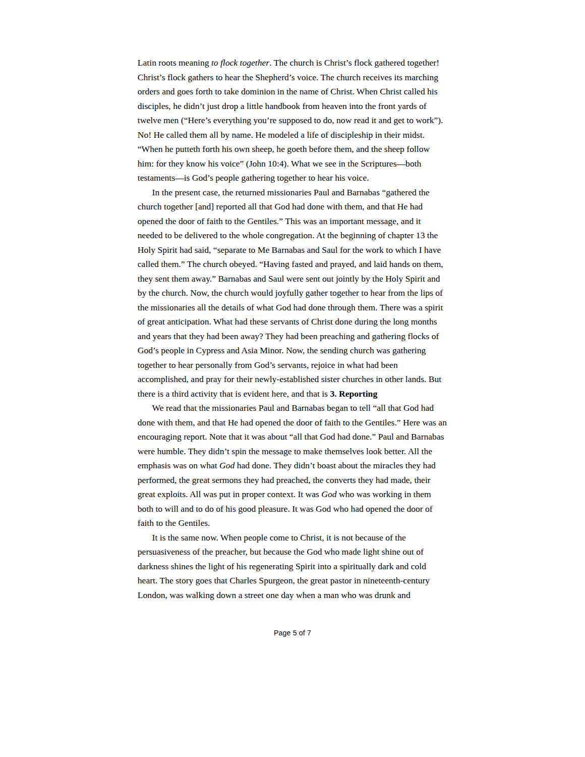Latin roots meaning to flock together. The church is Christ’s flock gathered together! Christ’s flock gathers to hear the Shepherd’s voice. The church receives its marching orders and goes forth to take dominion in the name of Christ. When Christ called his disciples, he didn’t just drop a little handbook from heaven into the front yards of twelve men (“Here’s everything you’re supposed to do, now read it and get to work”). No! He called them all by name. He modeled a life of discipleship in their midst. “When he putteth forth his own sheep, he goeth before them, and the sheep follow him: for they know his voice” (John 10:4). What we see in the Scriptures—both testaments—is God’s people gathering together to hear his voice.
In the present case, the returned missionaries Paul and Barnabas “gathered the church together [and] reported all that God had done with them, and that He had opened the door of faith to the Gentiles.” This was an important message, and it needed to be delivered to the whole congregation. At the beginning of chapter 13 the Holy Spirit had said, “separate to Me Barnabas and Saul for the work to which I have called them.” The church obeyed. “Having fasted and prayed, and laid hands on them, they sent them away.” Barnabas and Saul were sent out jointly by the Holy Spirit and by the church. Now, the church would joyfully gather together to hear from the lips of the missionaries all the details of what God had done through them. There was a spirit of great anticipation. What had these servants of Christ done during the long months and years that they had been away? They had been preaching and gathering flocks of God’s people in Cypress and Asia Minor. Now, the sending church was gathering together to hear personally from God’s servants, rejoice in what had been accomplished, and pray for their newly-established sister churches in other lands. But there is a third activity that is evident here, and that is 3. Reporting
We read that the missionaries Paul and Barnabas began to tell “all that God had done with them, and that He had opened the door of faith to the Gentiles.” Here was an encouraging report. Note that it was about “all that God had done.” Paul and Barnabas were humble. They didn’t spin the message to make themselves look better. All the emphasis was on what God had done. They didn’t boast about the miracles they had performed, the great sermons they had preached, the converts they had made, their great exploits. All was put in proper context. It was God who was working in them both to will and to do of his good pleasure. It was God who had opened the door of faith to the Gentiles.
It is the same now. When people come to Christ, it is not because of the persuasiveness of the preacher, but because the God who made light shine out of darkness shines the light of his regenerating Spirit into a spiritually dark and cold heart. The story goes that Charles Spurgeon, the great pastor in nineteenth-century London, was walking down a street one day when a man who was drunk and
Page 5 of 7